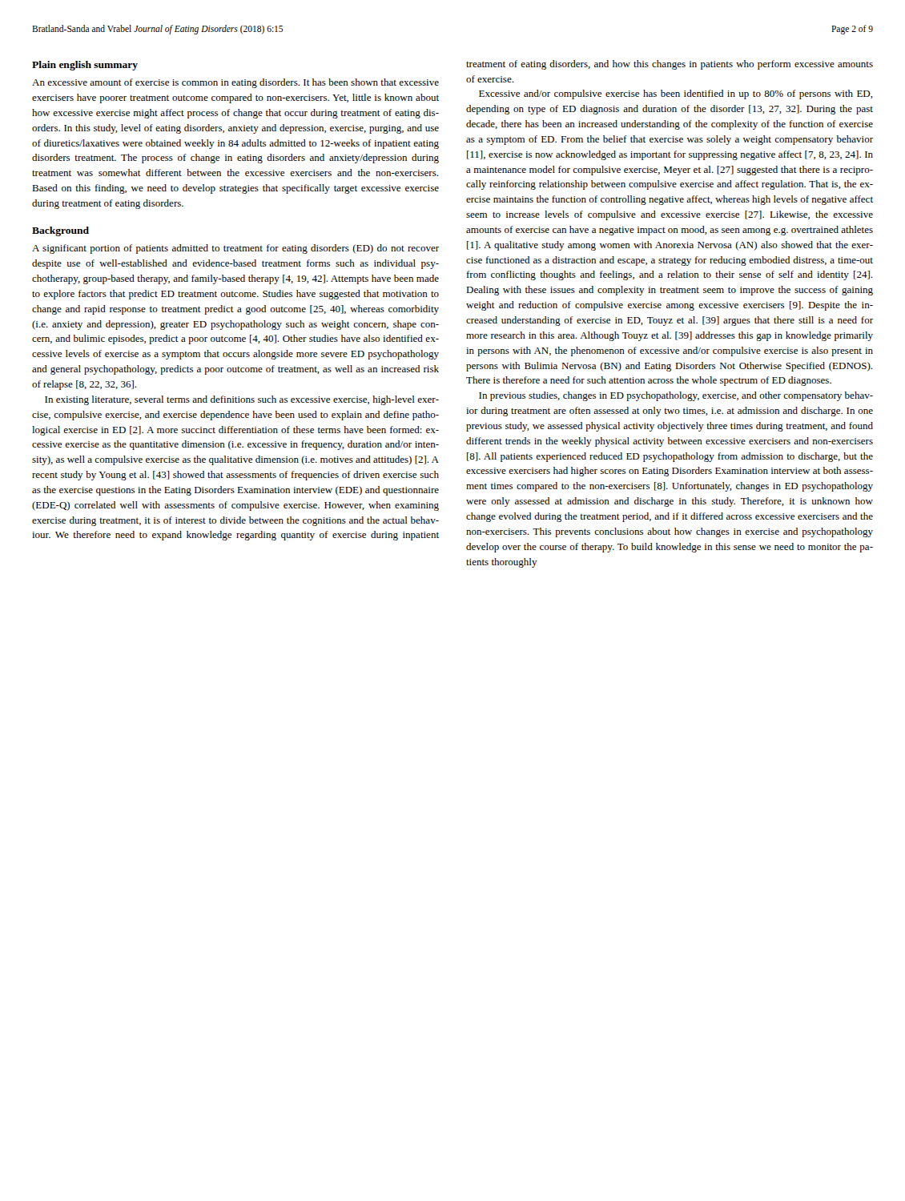Bratland-Sanda and Vrabel Journal of Eating Disorders (2018) 6:15 Page 2 of 9
Plain english summary
An excessive amount of exercise is common in eating disorders. It has been shown that excessive exercisers have poorer treatment outcome compared to non-exercisers. Yet, little is known about how excessive exercise might affect process of change that occur during treatment of eating disorders. In this study, level of eating disorders, anxiety and depression, exercise, purging, and use of diuretics/laxatives were obtained weekly in 84 adults admitted to 12-weeks of inpatient eating disorders treatment. The process of change in eating disorders and anxiety/depression during treatment was somewhat different between the excessive exercisers and the non-exercisers. Based on this finding, we need to develop strategies that specifically target excessive exercise during treatment of eating disorders.
Background
A significant portion of patients admitted to treatment for eating disorders (ED) do not recover despite use of well-established and evidence-based treatment forms such as individual psychotherapy, group-based therapy, and family-based therapy [4, 19, 42]. Attempts have been made to explore factors that predict ED treatment outcome. Studies have suggested that motivation to change and rapid response to treatment predict a good outcome [25, 40], whereas comorbidity (i.e. anxiety and depression), greater ED psychopathology such as weight concern, shape concern, and bulimic episodes, predict a poor outcome [4, 40]. Other studies have also identified excessive levels of exercise as a symptom that occurs alongside more severe ED psychopathology and general psychopathology, predicts a poor outcome of treatment, as well as an increased risk of relapse [8, 22, 32, 36].
In existing literature, several terms and definitions such as excessive exercise, high-level exercise, compulsive exercise, and exercise dependence have been used to explain and define pathological exercise in ED [2]. A more succinct differentiation of these terms have been formed: excessive exercise as the quantitative dimension (i.e. excessive in frequency, duration and/or intensity), as well a compulsive exercise as the qualitative dimension (i.e. motives and attitudes) [2]. A recent study by Young et al. [43] showed that assessments of frequencies of driven exercise such as the exercise questions in the Eating Disorders Examination interview (EDE) and questionnaire (EDE-Q) correlated well with assessments of compulsive exercise. However, when examining exercise during treatment, it is of interest to divide between the cognitions and the actual behaviour. We therefore need to expand knowledge regarding quantity of exercise during inpatient treatment of eating disorders, and how this changes in patients who perform excessive amounts of exercise.
Excessive and/or compulsive exercise has been identified in up to 80% of persons with ED, depending on type of ED diagnosis and duration of the disorder [13, 27, 32]. During the past decade, there has been an increased understanding of the complexity of the function of exercise as a symptom of ED. From the belief that exercise was solely a weight compensatory behavior [11], exercise is now acknowledged as important for suppressing negative affect [7, 8, 23, 24]. In a maintenance model for compulsive exercise, Meyer et al. [27] suggested that there is a reciprocally reinforcing relationship between compulsive exercise and affect regulation. That is, the exercise maintains the function of controlling negative affect, whereas high levels of negative affect seem to increase levels of compulsive and excessive exercise [27]. Likewise, the excessive amounts of exercise can have a negative impact on mood, as seen among e.g. overtrained athletes [1]. A qualitative study among women with Anorexia Nervosa (AN) also showed that the exercise functioned as a distraction and escape, a strategy for reducing embodied distress, a time-out from conflicting thoughts and feelings, and a relation to their sense of self and identity [24]. Dealing with these issues and complexity in treatment seem to improve the success of gaining weight and reduction of compulsive exercise among excessive exercisers [9]. Despite the increased understanding of exercise in ED, Touyz et al. [39] argues that there still is a need for more research in this area. Although Touyz et al. [39] addresses this gap in knowledge primarily in persons with AN, the phenomenon of excessive and/or compulsive exercise is also present in persons with Bulimia Nervosa (BN) and Eating Disorders Not Otherwise Specified (EDNOS). There is therefore a need for such attention across the whole spectrum of ED diagnoses.
In previous studies, changes in ED psychopathology, exercise, and other compensatory behavior during treatment are often assessed at only two times, i.e. at admission and discharge. In one previous study, we assessed physical activity objectively three times during treatment, and found different trends in the weekly physical activity between excessive exercisers and non-exercisers [8]. All patients experienced reduced ED psychopathology from admission to discharge, but the excessive exercisers had higher scores on Eating Disorders Examination interview at both assessment times compared to the non-exercisers [8]. Unfortunately, changes in ED psychopathology were only assessed at admission and discharge in this study. Therefore, it is unknown how change evolved during the treatment period, and if it differed across excessive exercisers and the non-exercisers. This prevents conclusions about how changes in exercise and psychopathology develop over the course of therapy. To build knowledge in this sense we need to monitor the patients thoroughly